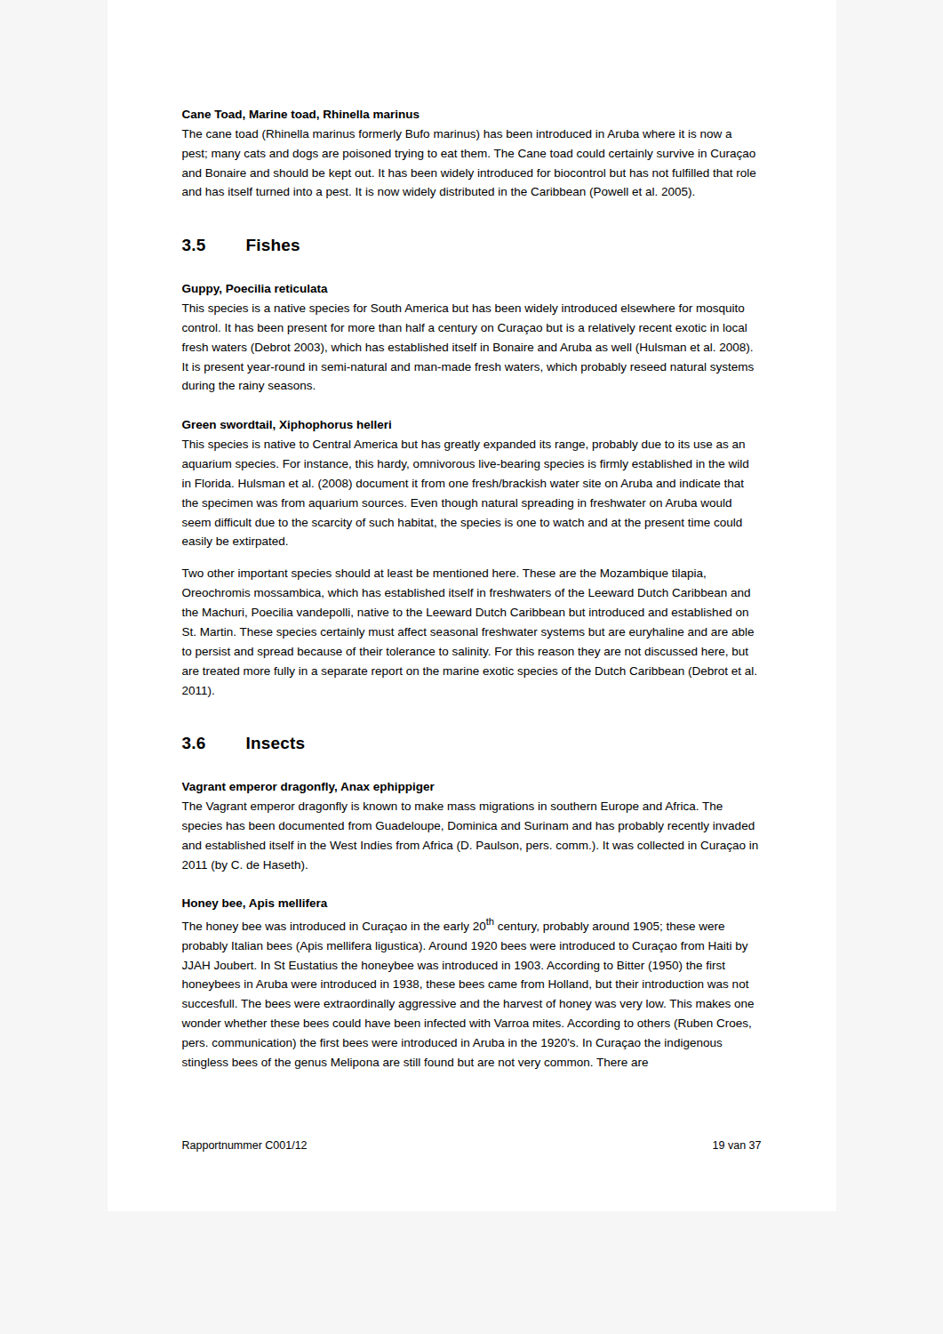Cane Toad, Marine toad, Rhinella marinus
The cane toad (Rhinella marinus formerly Bufo marinus) has been introduced in Aruba where it is now a pest; many cats and dogs are poisoned trying to eat them. The Cane toad could certainly survive in Curaçao and Bonaire and should be kept out. It has been widely introduced for biocontrol but has not fulfilled that role and has itself turned into a pest. It is now widely distributed in the Caribbean (Powell et al. 2005).
3.5 Fishes
Guppy, Poecilia reticulata
This species is a native species for South America but has been widely introduced elsewhere for mosquito control. It has been present for more than half a century on Curaçao but is a relatively recent exotic in local fresh waters (Debrot 2003), which has established itself in Bonaire and Aruba as well (Hulsman et al. 2008). It is present year-round in semi-natural and man-made fresh waters, which probably reseed natural systems during the rainy seasons.
Green swordtail, Xiphophorus helleri
This species is native to Central America but has greatly expanded its range, probably due to its use as an aquarium species. For instance, this hardy, omnivorous live-bearing species is firmly established in the wild in Florida. Hulsman et al. (2008) document it from one fresh/brackish water site on Aruba and indicate that the specimen was from aquarium sources. Even though natural spreading in freshwater on Aruba would seem difficult due to the scarcity of such habitat, the species is one to watch and at the present time could easily be extirpated.
Two other important species should at least be mentioned here. These are the Mozambique tilapia, Oreochromis mossambica, which has established itself in freshwaters of the Leeward Dutch Caribbean and the Machuri, Poecilia vandepolli, native to the Leeward Dutch Caribbean but introduced and established on St. Martin. These species certainly must affect seasonal freshwater systems but are euryhaline and are able to persist and spread because of their tolerance to salinity. For this reason they are not discussed here, but are treated more fully in a separate report on the marine exotic species of the Dutch Caribbean (Debrot et al. 2011).
3.6 Insects
Vagrant emperor dragonfly, Anax ephippiger
The Vagrant emperor dragonfly is known to make mass migrations in southern Europe and Africa. The species has been documented from Guadeloupe, Dominica and Surinam and has probably recently invaded and established itself in the West Indies from Africa (D. Paulson, pers. comm.). It was collected in Curaçao in 2011 (by C. de Haseth).
Honey bee, Apis mellifera
The honey bee was introduced in Curaçao in the early 20th century, probably around 1905; these were probably Italian bees (Apis mellifera ligustica). Around 1920 bees were introduced to Curaçao from Haiti by JJAH Joubert. In St Eustatius the honeybee was introduced in 1903. According to Bitter (1950) the first honeybees in Aruba were introduced in 1938, these bees came from Holland, but their introduction was not succesfull. The bees were extraordinally aggressive and the harvest of honey was very low. This makes one wonder whether these bees could have been infected with Varroa mites. According to others (Ruben Croes, pers. communication) the first bees were introduced in Aruba in the 1920's. In Curaçao the indigenous stingless bees of the genus Melipona are still found but are not very common. There are
Rapportnummer C001/12
19 van 37